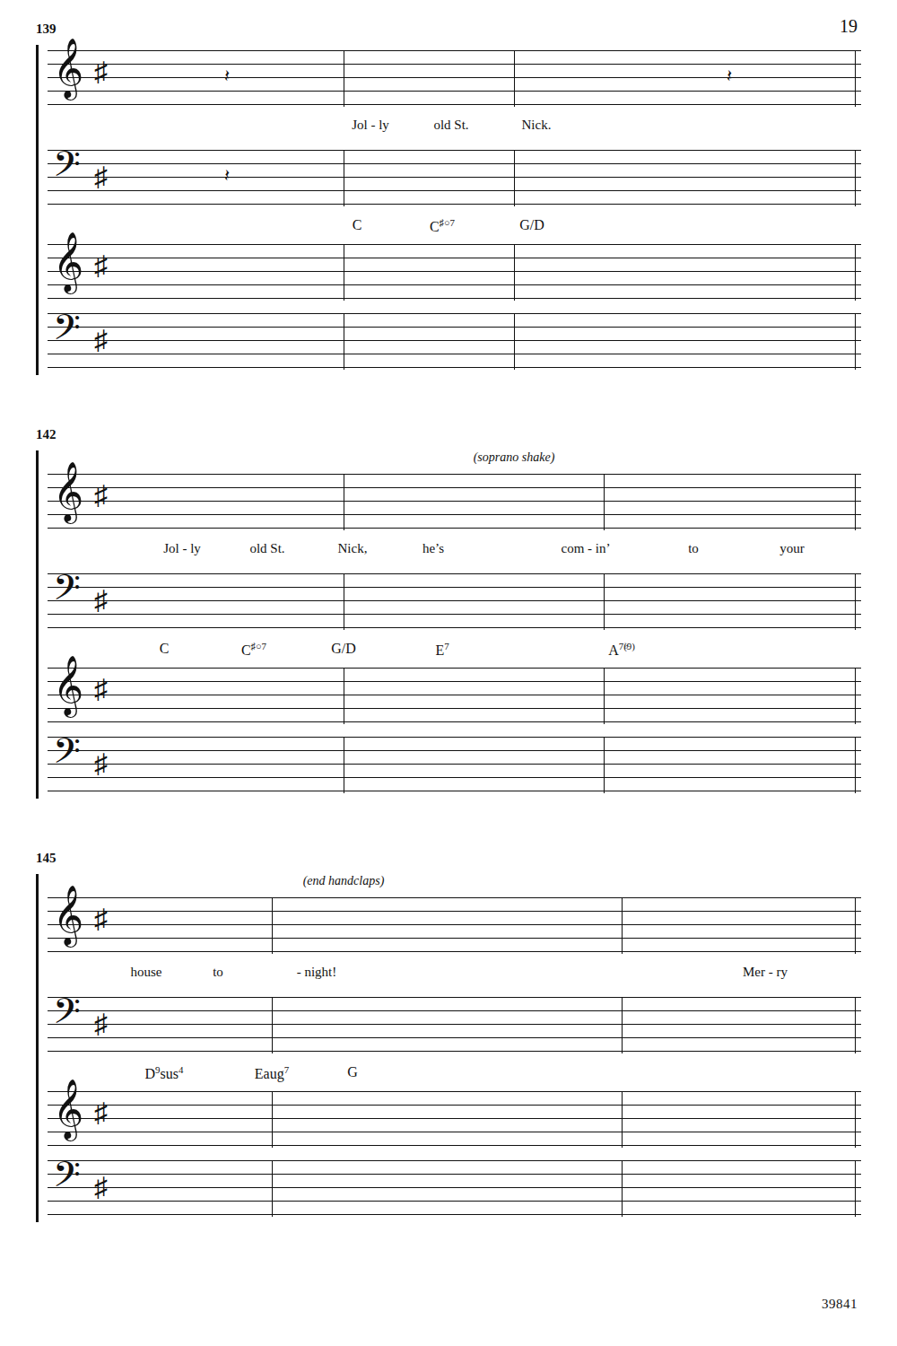19
139
𝄞 ♯ 𝄽 𝄽
Jol - ly old St. Nick.
𝄢 ♯ 𝄽
C C♯○7 G/D
𝄞 ♯
𝄢 ♯
142
(soprano shake)
𝄞 ♯
Jol - ly old St. Nick, he’s com - in’ to your
𝄢 ♯
C C♯○7 G/D E7 A7(♭9)
𝄞 ♯
𝄢 ♯
145
(end handclaps)
𝄞 ♯
house to - night! Mer - ry
𝄢 ♯
D9sus4 Eaug7 G
𝄞 ♯
𝄢 ♯
39841
Page 19 of a choral arrangement of “Jolly Old St. Nicholas.” Three systems, measures 139 through 147. Each system contains a soprano/alto staff, a tenor/bass staff, and a two-staff piano accompaniment with chord symbols. Lyrics: “Jolly old St. Nick. Jolly old St. Nick, he’s comin’ to your house tonight! Merry…” Directions include “soprano shake” and “end handclaps.” Chord symbols: C, C sharp diminished seventh, G over D, E seventh, A seventh flat nine, D ninth suspended fourth, E augmented seventh, G.